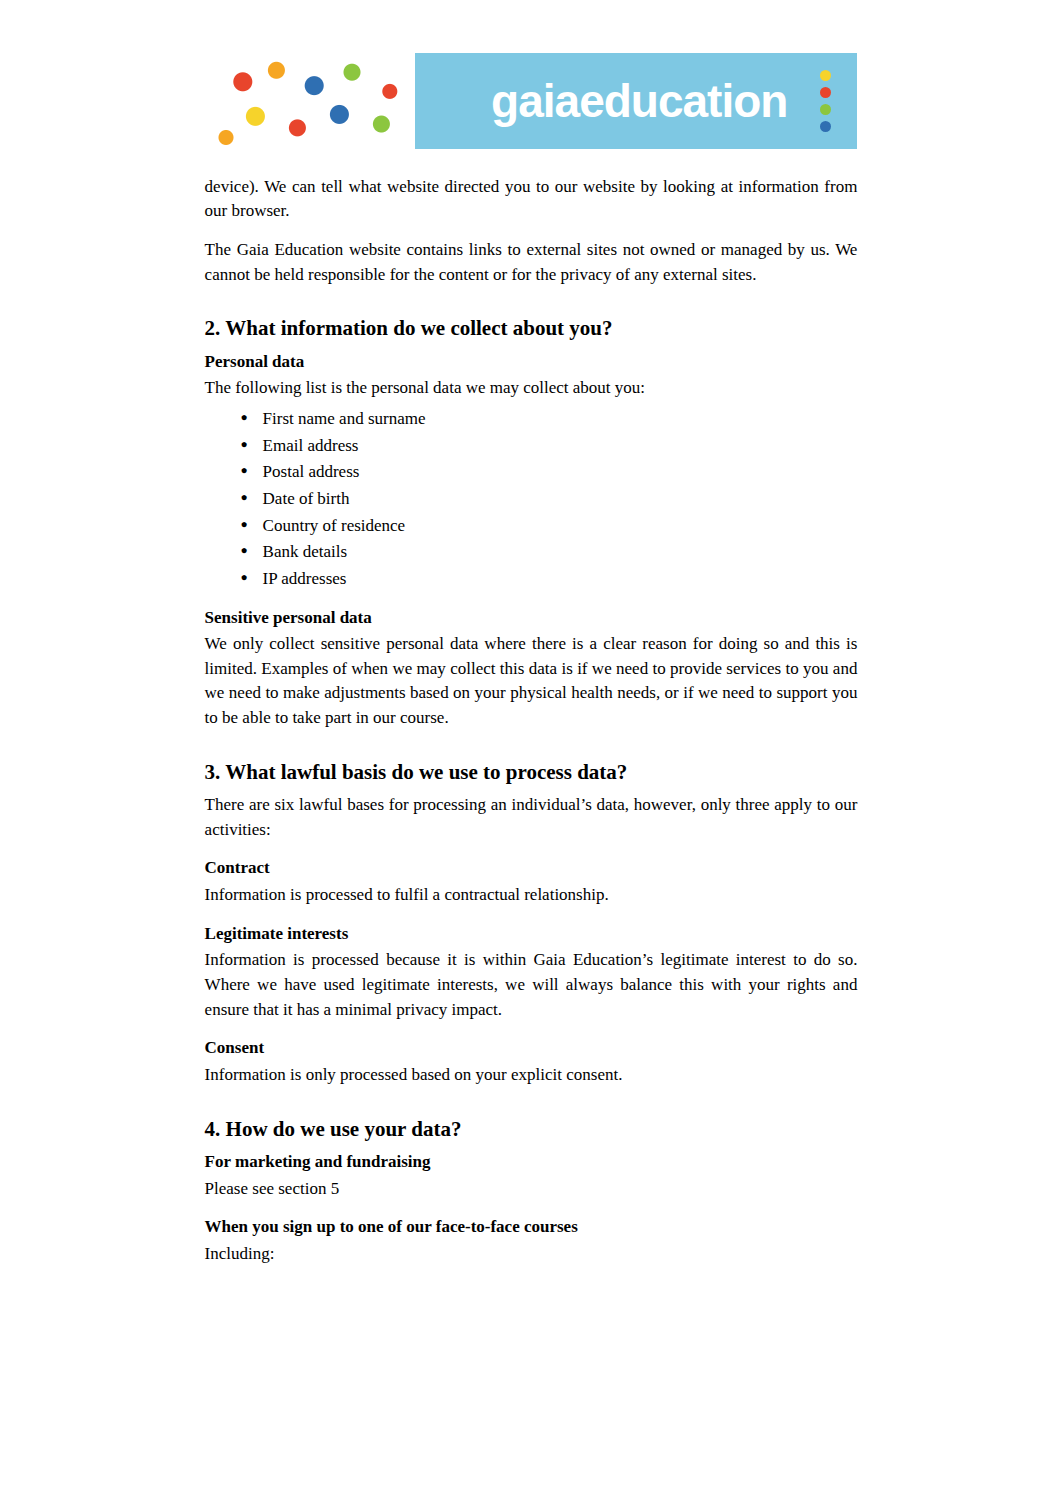gaiaeducation
device). We can tell what website directed you to our website by looking at information from our browser.
The Gaia Education website contains links to external sites not owned or managed by us. We cannot be held responsible for the content or for the privacy of any external sites.
2. What information do we collect about you?
Personal data
The following list is the personal data we may collect about you:
First name and surname
Email address
Postal address
Date of birth
Country of residence
Bank details
IP addresses
Sensitive personal data
We only collect sensitive personal data where there is a clear reason for doing so and this is limited. Examples of when we may collect this data is if we need to provide services to you and we need to make adjustments based on your physical health needs, or if we need to support you to be able to take part in our course.
3. What lawful basis do we use to process data?
There are six lawful bases for processing an individual’s data, however, only three apply to our activities:
Contract
Information is processed to fulfil a contractual relationship.
Legitimate interests
Information is processed because it is within Gaia Education’s legitimate interest to do so. Where we have used legitimate interests, we will always balance this with your rights and ensure that it has a minimal privacy impact.
Consent
Information is only processed based on your explicit consent.
4. How do we use your data?
For marketing and fundraising
Please see section 5
When you sign up to one of our face-to-face courses
Including: